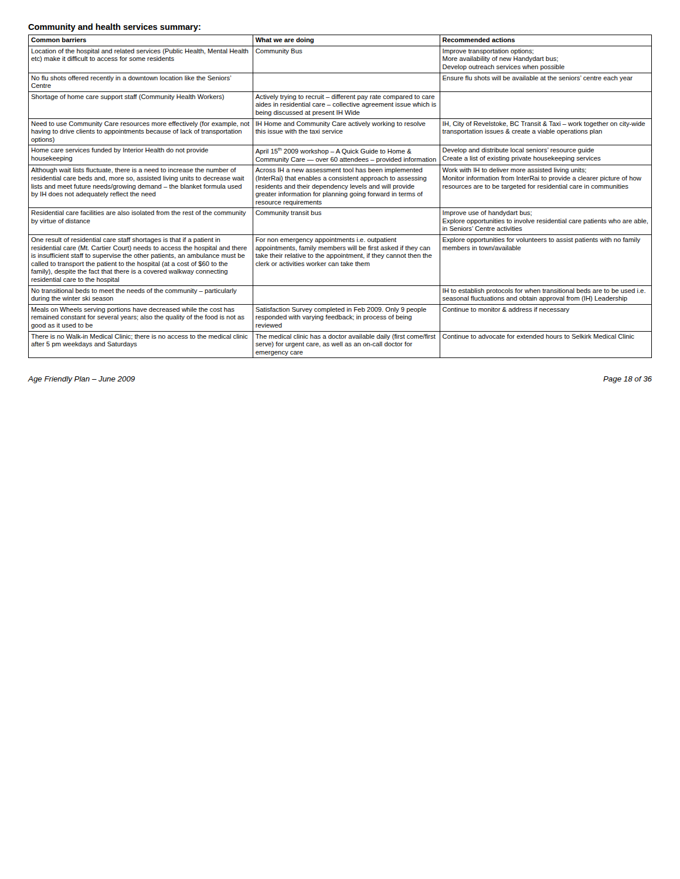Community and health services summary:
| Common barriers | What we are doing | Recommended actions |
| --- | --- | --- |
| Location of the hospital and related services (Public Health, Mental Health etc) make it difficult to access for some residents | Community Bus | Improve transportation options; More availability of new Handydart bus; Develop outreach services when possible |
| No flu shots offered recently in a downtown location like the Seniors’ Centre | | Ensure flu shots will be available at the seniors’ centre each year |
| Shortage of home care support staff (Community Health Workers) | Actively trying to recruit – different pay rate compared to care aides in residential care – collective agreement issue which is being discussed at present IH Wide | |
| Need to use Community Care resources more effectively (for example, not having to drive clients to appointments because of lack of transportation options) | IH Home and Community Care actively working to resolve this issue with the taxi service | IH, City of Revelstoke, BC Transit & Taxi – work together on city-wide transportation issues & create a viable operations plan |
| Home care services funded by Interior Health do not provide housekeeping | April 15 th 2009 workshop – A Quick Guide to Home & Community Care — over 60 attendees – provided information | Develop and distribute local seniors’ resource guide Create a list of existing private housekeeping services |
| Although wait lists fluctuate, there is a need to increase the number of residential care beds and, more so, assisted living units to decrease wait lists and meet future needs/growing demand – the blanket formula used by IH does not adequately reflect the need | Across IH a new assessment tool has been implemented (InterRai) that enables a consistent approach to assessing residents and their dependency levels and will provide greater information for planning going forward in terms of resource requirements | Work with IH to deliver more assisted living units; Monitor information from InterRai to provide a clearer picture of how resources are to be targeted for residential care in communities |
| Residential care facilities are also isolated from the rest of the community by virtue of distance | Community transit bus | Improve use of handydart bus; Explore opportunities to involve residential care patients who are able, in Seniors’ Centre activities |
| One result of residential care staff shortages is that if a patient in residential care (Mt. Cartier Court) needs to access the hospital and there is insufficient staff to supervise the other patients, an ambulance must be called to transport the patient to the hospital (at a cost of $60 to the family), despite the fact that there is a covered walkway connecting residential care to the hospital | For non emergency appointments i.e. outpatient appointments, family members will be first asked if they can take their relative to the appointment, if they cannot then the clerk or activities worker can take them | Explore opportunities for volunteers to assist patients with no family members in town/available |
| No transitional beds to meet the needs of the community – particularly during the winter ski season | | IH to establish protocols for when transitional beds are to be used i.e. seasonal fluctuations and obtain approval from (IH) Leadership |
| Meals on Wheels serving portions have decreased while the cost has remained constant for several years; also the quality of the food is not as good as it used to be | Satisfaction Survey completed in Feb 2009. Only 9 people responded with varying feedback; in process of being reviewed | Continue to monitor & address if necessary |
| There is no Walk-in Medical Clinic; there is no access to the medical clinic after 5 pm weekdays and Saturdays | The medical clinic has a doctor available daily (first come/first serve) for urgent care, as well as an on-call doctor for emergency care | Continue to advocate for extended hours to Selkirk Medical Clinic |
Age Friendly Plan – June 2009 Page 18 of 36